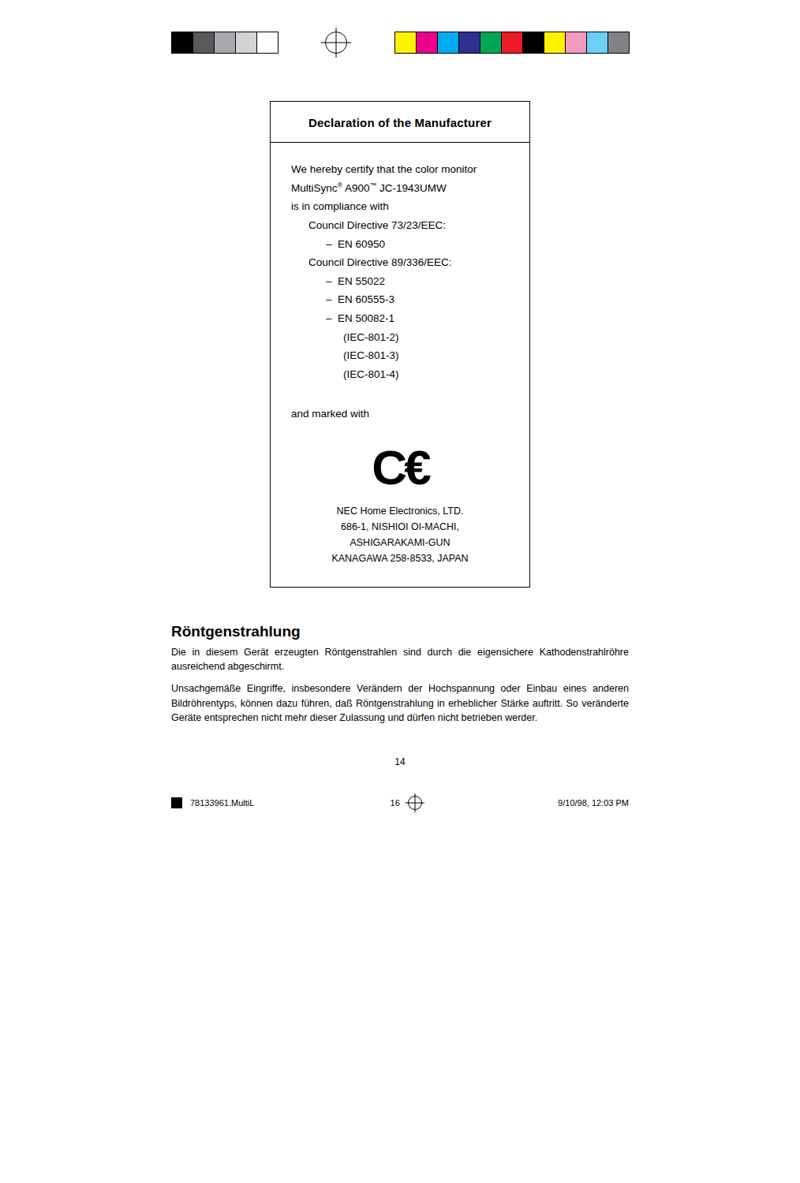Declaration of the Manufacturer
We hereby certify that the color monitor
MultiSync® A900™ JC-1943UMW
is in compliance with
Council Directive 73/23/EEC:
– EN 60950
Council Directive 89/336/EEC:
– EN 55022
– EN 60555-3
– EN 50082-1
(IEC-801-2)
(IEC-801-3)
(IEC-801-4)
and marked with
C€
NEC Home Electronics, LTD.
686-1, NISHIOI OI-MACHI,
ASHIGARAKAMI-GUN
KANAGAWA 258-8533, JAPAN
Röntgenstrahlung
Die in diesem Gerät erzeugten Röntgenstrahlen sind durch die eigensichere Kathodenstrahlröhre ausreichend abgeschirmt.
Unsachgemäße Eingriffe, insbesondere Verändern der Hochspannung oder Einbau eines anderen Bildröhrentyps, können dazu führen, daß Röntgenstrahlung in erheblicher Stärke auftritt. So veränderte Geräte entsprechen nicht mehr dieser Zulassung und dürfen nicht betrieben werder.
14
78133961.MultiL
16
9/10/98, 12:03 PM